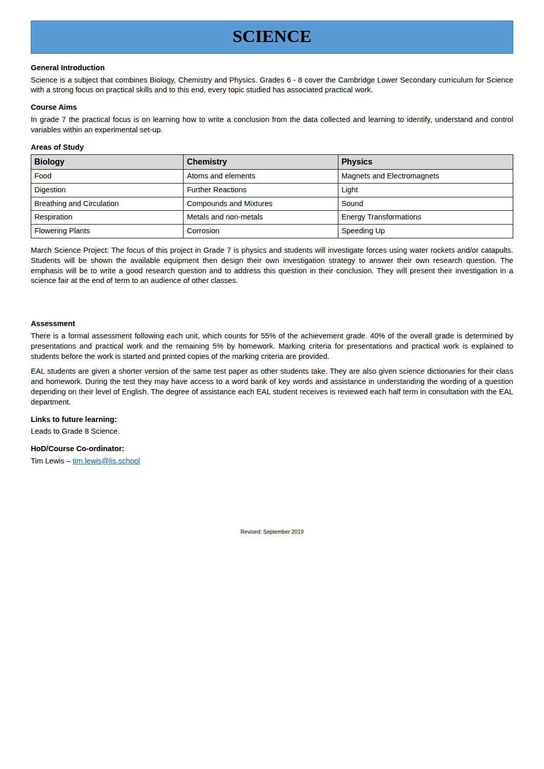SCIENCE
General Introduction
Science is a subject that combines Biology, Chemistry and Physics. Grades 6 - 8 cover the Cambridge Lower Secondary curriculum for Science with a strong focus on practical skills and to this end, every topic studied has associated practical work.
Course Aims
In grade 7 the practical focus is on learning how to write a conclusion from the data collected and learning to identify, understand and control variables within an experimental set-up.
Areas of Study
| Biology | Chemistry | Physics |
| --- | --- | --- |
| Food | Atoms and elements | Magnets and Electromagnets |
| Digestion | Further Reactions | Light |
| Breathing and Circulation | Compounds and Mixtures | Sound |
| Respiration | Metals and non-metals | Energy Transformations |
| Flowering Plants | Corrosion | Speeding Up |
March Science Project: The focus of this project in Grade 7 is physics and students will investigate forces using water rockets and/or catapults. Students will be shown the available equipment then design their own investigation strategy to answer their own research question. The emphasis will be to write a good research question and to address this question in their conclusion. They will present their investigation in a science fair at the end of term to an audience of other classes.
Assessment
There is a formal assessment following each unit, which counts for 55% of the achievement grade. 40% of the overall grade is determined by presentations and practical work and the remaining 5% by homework. Marking criteria for presentations and practical work is explained to students before the work is started and printed copies of the marking criteria are provided.
EAL students are given a shorter version of the same test paper as other students take. They are also given science dictionaries for their class and homework. During the test they may have access to a word bank of key words and assistance in understanding the wording of a question depending on their level of English. The degree of assistance each EAL student receives is reviewed each half term in consultation with the EAL department.
Links to future learning:
Leads to Grade 8 Science.
HoD/Course Co-ordinator:
Tim Lewis – tim.lewis@lis.school
Revised: September 2019